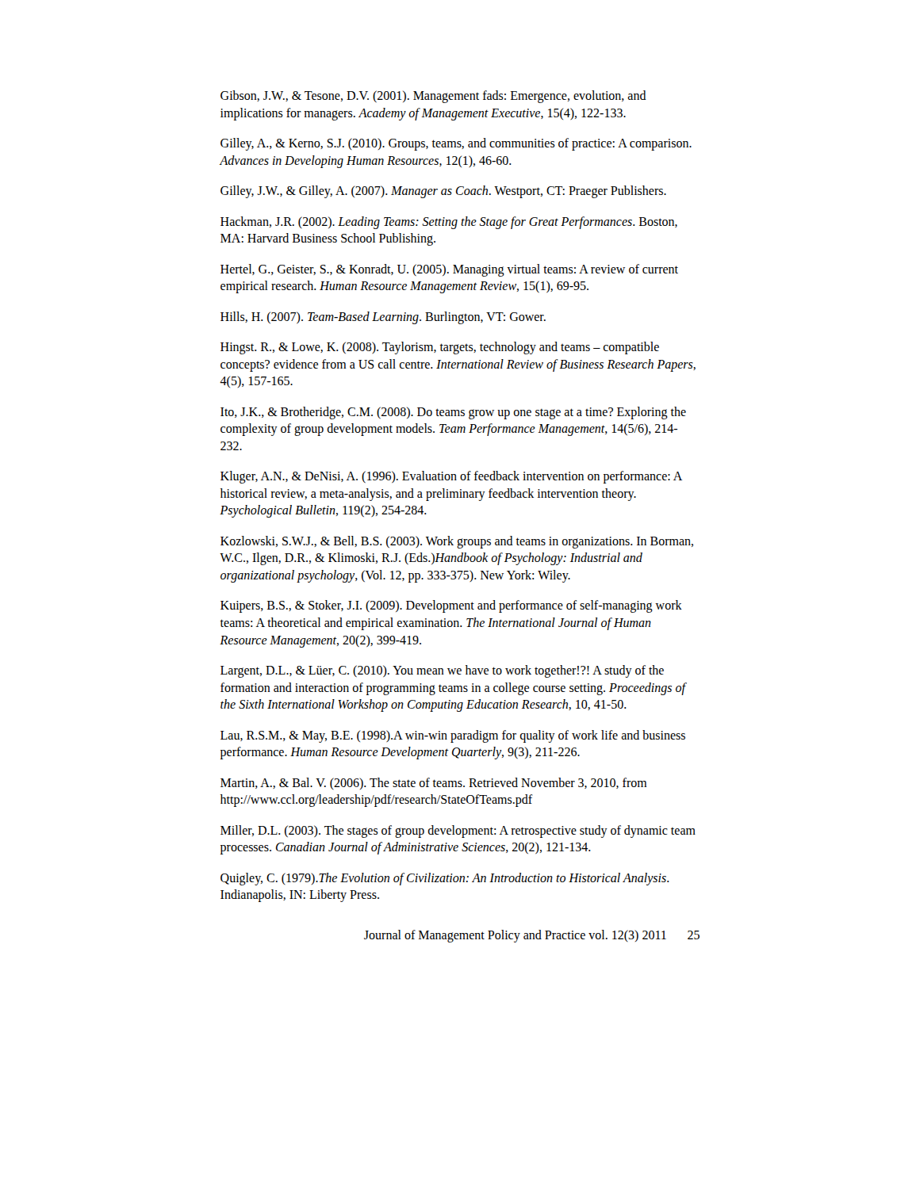Gibson, J.W., & Tesone, D.V. (2001). Management fads: Emergence, evolution, and implications for managers. Academy of Management Executive, 15(4), 122-133.
Gilley, A., & Kerno, S.J. (2010). Groups, teams, and communities of practice: A comparison. Advances in Developing Human Resources, 12(1), 46-60.
Gilley, J.W., & Gilley, A. (2007). Manager as Coach. Westport, CT: Praeger Publishers.
Hackman, J.R. (2002). Leading Teams: Setting the Stage for Great Performances. Boston, MA: Harvard Business School Publishing.
Hertel, G., Geister, S., & Konradt, U. (2005). Managing virtual teams: A review of current empirical research. Human Resource Management Review, 15(1), 69-95.
Hills, H. (2007). Team-Based Learning. Burlington, VT: Gower.
Hingst. R., & Lowe, K. (2008). Taylorism, targets, technology and teams – compatible concepts? evidence from a US call centre. International Review of Business Research Papers, 4(5), 157-165.
Ito, J.K., & Brotheridge, C.M. (2008). Do teams grow up one stage at a time? Exploring the complexity of group development models. Team Performance Management, 14(5/6), 214-232.
Kluger, A.N., & DeNisi, A. (1996). Evaluation of feedback intervention on performance: A historical review, a meta-analysis, and a preliminary feedback intervention theory. Psychological Bulletin, 119(2), 254-284.
Kozlowski, S.W.J., & Bell, B.S. (2003). Work groups and teams in organizations. In Borman, W.C., Ilgen, D.R., & Klimoski, R.J. (Eds.)Handbook of Psychology: Industrial and organizational psychology, (Vol. 12, pp. 333-375). New York: Wiley.
Kuipers, B.S., & Stoker, J.I. (2009). Development and performance of self-managing work teams: A theoretical and empirical examination. The International Journal of Human Resource Management, 20(2), 399-419.
Largent, D.L., & Lüer, C. (2010). You mean we have to work together!?! A study of the formation and interaction of programming teams in a college course setting. Proceedings of the Sixth International Workshop on Computing Education Research, 10, 41-50.
Lau, R.S.M., & May, B.E. (1998).A win-win paradigm for quality of work life and business performance. Human Resource Development Quarterly, 9(3), 211-226.
Martin, A., & Bal. V. (2006). The state of teams. Retrieved November 3, 2010, from http://www.ccl.org/leadership/pdf/research/StateOfTeams.pdf
Miller, D.L. (2003). The stages of group development: A retrospective study of dynamic team processes. Canadian Journal of Administrative Sciences, 20(2), 121-134.
Quigley, C. (1979).The Evolution of Civilization: An Introduction to Historical Analysis. Indianapolis, IN: Liberty Press.
Journal of Management Policy and Practice vol. 12(3) 201125